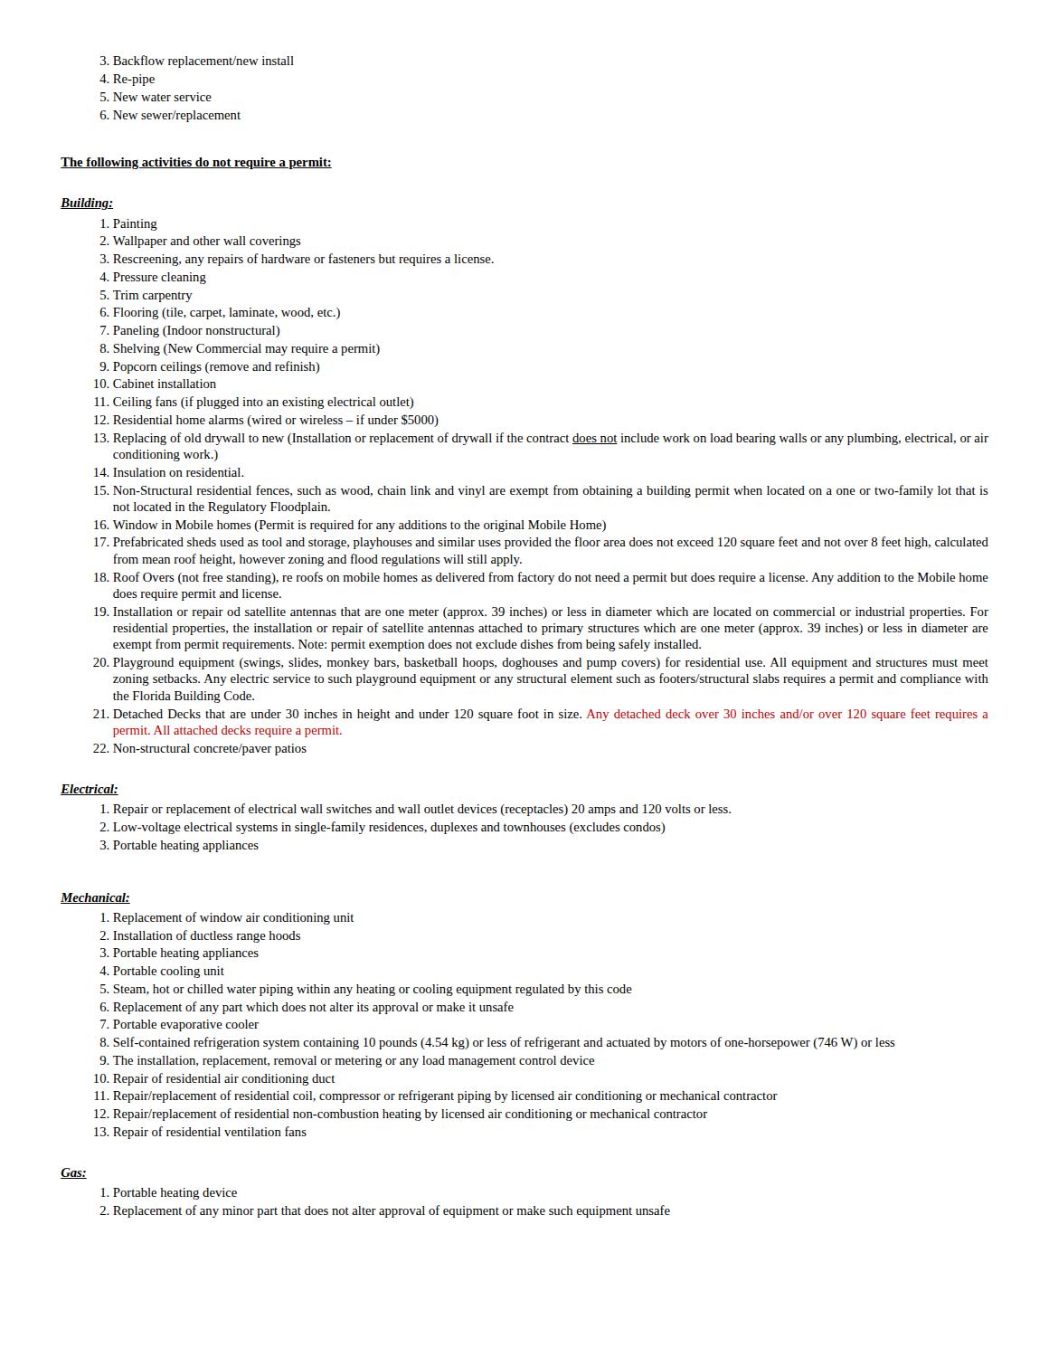Backflow replacement/new install
Re-pipe
New water service
New sewer/replacement
The following activities do not require a permit:
Building:
Painting
Wallpaper and other wall coverings
Rescreening, any repairs of hardware or fasteners but requires a license.
Pressure cleaning
Trim carpentry
Flooring (tile, carpet, laminate, wood, etc.)
Paneling (Indoor nonstructural)
Shelving (New Commercial may require a permit)
Popcorn ceilings (remove and refinish)
Cabinet installation
Ceiling fans (if plugged into an existing electrical outlet)
Residential home alarms (wired or wireless – if under $5000)
Replacing of old drywall to new (Installation or replacement of drywall if the contract does not include work on load bearing walls or any plumbing, electrical, or air conditioning work.)
Insulation on residential.
Non-Structural residential fences, such as wood, chain link and vinyl are exempt from obtaining a building permit when located on a one or two-family lot that is not located in the Regulatory Floodplain.
Window in Mobile homes (Permit is required for any additions to the original Mobile Home)
Prefabricated sheds used as tool and storage, playhouses and similar uses provided the floor area does not exceed 120 square feet and not over 8 feet high, calculated from mean roof height, however zoning and flood regulations will still apply.
Roof Overs (not free standing), re roofs on mobile homes as delivered from factory do not need a permit but does require a license. Any addition to the Mobile home does require permit and license.
Installation or repair od satellite antennas that are one meter (approx. 39 inches) or less in diameter which are located on commercial or industrial properties. For residential properties, the installation or repair of satellite antennas attached to primary structures which are one meter (approx. 39 inches) or less in diameter are exempt from permit requirements. Note: permit exemption does not exclude dishes from being safely installed.
Playground equipment (swings, slides, monkey bars, basketball hoops, doghouses and pump covers) for residential use. All equipment and structures must meet zoning setbacks. Any electric service to such playground equipment or any structural element such as footers/structural slabs requires a permit and compliance with the Florida Building Code.
Detached Decks that are under 30 inches in height and under 120 square foot in size. Any detached deck over 30 inches and/or over 120 square feet requires a permit. All attached decks require a permit.
Non-structural concrete/paver patios
Electrical:
Repair or replacement of electrical wall switches and wall outlet devices (receptacles) 20 amps and 120 volts or less.
Low-voltage electrical systems in single-family residences, duplexes and townhouses (excludes condos)
Portable heating appliances
Mechanical:
Replacement of window air conditioning unit
Installation of ductless range hoods
Portable heating appliances
Portable cooling unit
Steam, hot or chilled water piping within any heating or cooling equipment regulated by this code
Replacement of any part which does not alter its approval or make it unsafe
Portable evaporative cooler
Self-contained refrigeration system containing 10 pounds (4.54 kg) or less of refrigerant and actuated by motors of one-horsepower (746 W) or less
The installation, replacement, removal or metering or any load management control device
Repair of residential air conditioning duct
Repair/replacement of residential coil, compressor or refrigerant piping by licensed air conditioning or mechanical contractor
Repair/replacement of residential non-combustion heating by licensed air conditioning or mechanical contractor
Repair of residential ventilation fans
Gas:
Portable heating device
Replacement of any minor part that does not alter approval of equipment or make such equipment unsafe